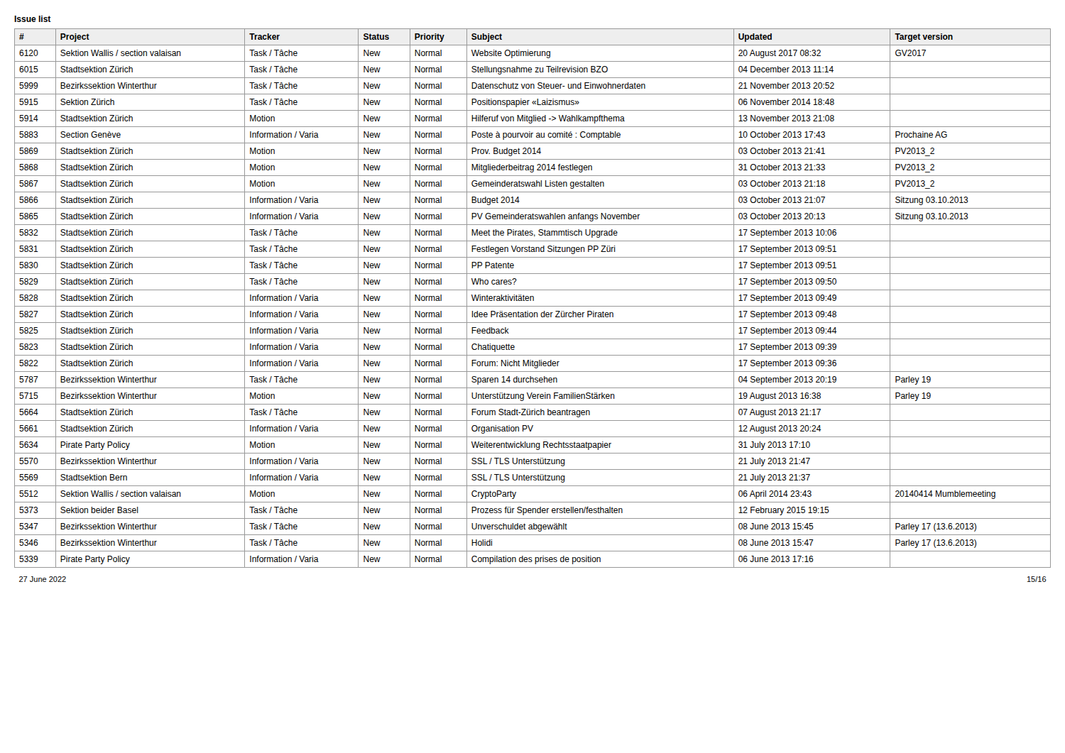Issue list
| # | Project | Tracker | Status | Priority | Subject | Updated | Target version |
| --- | --- | --- | --- | --- | --- | --- | --- |
| 6120 | Sektion Wallis / section valaisan | Task / Tâche | New | Normal | Website Optimierung | 20 August 2017 08:32 | GV2017 |
| 6015 | Stadtsektion Zürich | Task / Tâche | New | Normal | Stellungsnahme zu Teilrevision BZO | 04 December 2013 11:14 | |
| 5999 | Bezirkssektion Winterthur | Task / Tâche | New | Normal | Datenschutz von Steuer- und Einwohnerdaten | 21 November 2013 20:52 | |
| 5915 | Sektion Zürich | Task / Tâche | New | Normal | Positionspapier «Laizismus» | 06 November 2014 18:48 | |
| 5914 | Stadtsektion Zürich | Motion | New | Normal | Hilferuf von Mitglied -> Wahlkampfthema | 13 November 2013 21:08 | |
| 5883 | Section Genève | Information / Varia | New | Normal | Poste à pourvoir au comité : Comptable | 10 October 2013 17:43 | Prochaine AG |
| 5869 | Stadtsektion Zürich | Motion | New | Normal | Prov. Budget 2014 | 03 October 2013 21:41 | PV2013_2 |
| 5868 | Stadtsektion Zürich | Motion | New | Normal | Mitgliederbeitrag 2014 festlegen | 31 October 2013 21:33 | PV2013_2 |
| 5867 | Stadtsektion Zürich | Motion | New | Normal | Gemeinderatswahl Listen gestalten | 03 October 2013 21:18 | PV2013_2 |
| 5866 | Stadtsektion Zürich | Information / Varia | New | Normal | Budget 2014 | 03 October 2013 21:07 | Sitzung 03.10.2013 |
| 5865 | Stadtsektion Zürich | Information / Varia | New | Normal | PV Gemeinderatswahlen anfangs November | 03 October 2013 20:13 | Sitzung 03.10.2013 |
| 5832 | Stadtsektion Zürich | Task / Tâche | New | Normal | Meet the Pirates, Stammtisch Upgrade | 17 September 2013 10:06 | |
| 5831 | Stadtsektion Zürich | Task / Tâche | New | Normal | Festlegen Vorstand Sitzungen PP Züri | 17 September 2013 09:51 | |
| 5830 | Stadtsektion Zürich | Task / Tâche | New | Normal | PP Patente | 17 September 2013 09:51 | |
| 5829 | Stadtsektion Zürich | Task / Tâche | New | Normal | Who cares? | 17 September 2013 09:50 | |
| 5828 | Stadtsektion Zürich | Information / Varia | New | Normal | Winteraktivitäten | 17 September 2013 09:49 | |
| 5827 | Stadtsektion Zürich | Information / Varia | New | Normal | Idee Präsentation der Zürcher Piraten | 17 September 2013 09:48 | |
| 5825 | Stadtsektion Zürich | Information / Varia | New | Normal | Feedback | 17 September 2013 09:44 | |
| 5823 | Stadtsektion Zürich | Information / Varia | New | Normal | Chatiquette | 17 September 2013 09:39 | |
| 5822 | Stadtsektion Zürich | Information / Varia | New | Normal | Forum: Nicht Mitglieder | 17 September 2013 09:36 | |
| 5787 | Bezirkssektion Winterthur | Task / Tâche | New | Normal | Sparen 14 durchsehen | 04 September 2013 20:19 | Parley 19 |
| 5715 | Bezirkssektion Winterthur | Motion | New | Normal | Unterstützung Verein FamilienStärken | 19 August 2013 16:38 | Parley 19 |
| 5664 | Stadtsektion Zürich | Task / Tâche | New | Normal | Forum Stadt-Zürich beantragen | 07 August 2013 21:17 | |
| 5661 | Stadtsektion Zürich | Information / Varia | New | Normal | Organisation PV | 12 August 2013 20:24 | |
| 5634 | Pirate Party Policy | Motion | New | Normal | Weiterentwicklung Rechtsstaatpapier | 31 July 2013 17:10 | |
| 5570 | Bezirkssektion Winterthur | Information / Varia | New | Normal | SSL / TLS Unterstützung | 21 July 2013 21:47 | |
| 5569 | Stadtsektion Bern | Information / Varia | New | Normal | SSL / TLS Unterstützung | 21 July 2013 21:37 | |
| 5512 | Sektion Wallis / section valaisan | Motion | New | Normal | CryptoParty | 06 April 2014 23:43 | 20140414 Mumblemeeting |
| 5373 | Sektion beider Basel | Task / Tâche | New | Normal | Prozess für Spender erstellen/festhalten | 12 February 2015 19:15 | |
| 5347 | Bezirkssektion Winterthur | Task / Tâche | New | Normal | Unverschuldet abgewählt | 08 June 2013 15:45 | Parley 17 (13.6.2013) |
| 5346 | Bezirkssektion Winterthur | Task / Tâche | New | Normal | Holidi | 08 June 2013 15:47 | Parley 17 (13.6.2013) |
| 5339 | Pirate Party Policy | Information / Varia | New | Normal | Compilation des prises de position | 06 June 2013 17:16 | |
| 27 June 2022 | 15/16 |